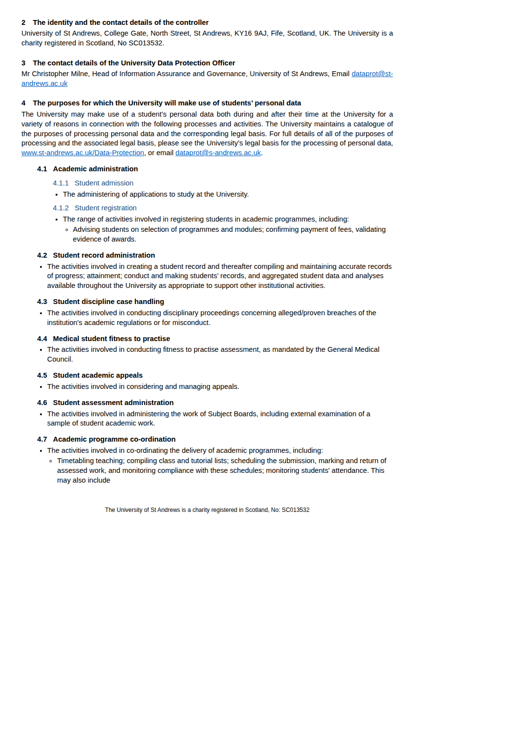2 The identity and the contact details of the controller
University of St Andrews, College Gate, North Street, St Andrews, KY16 9AJ, Fife, Scotland, UK. The University is a charity registered in Scotland, No SC013532.
3 The contact details of the University Data Protection Officer
Mr Christopher Milne, Head of Information Assurance and Governance, University of St Andrews, Email dataprot@st-andrews.ac.uk
4 The purposes for which the University will make use of students’ personal data
The University may make use of a student’s personal data both during and after their time at the University for a variety of reasons in connection with the following processes and activities. The University maintains a catalogue of the purposes of processing personal data and the corresponding legal basis. For full details of all of the purposes of processing and the associated legal basis, please see the University’s legal basis for the processing of personal data, www.st-andrews.ac.uk/Data-Protection, or email dataprot@s-andrews.ac.uk.
4.1 Academic administration
4.1.1 Student admission
The administering of applications to study at the University.
4.1.2 Student registration
The range of activities involved in registering students in academic programmes, including:
Advising students on selection of programmes and modules; confirming payment of fees, validating evidence of awards.
4.2 Student record administration
The activities involved in creating a student record and thereafter compiling and maintaining accurate records of progress; attainment; conduct and making students’ records, and aggregated student data and analyses available throughout the University as appropriate to support other institutional activities.
4.3 Student discipline case handling
The activities involved in conducting disciplinary proceedings concerning alleged/proven breaches of the institution's academic regulations or for misconduct.
4.4 Medical student fitness to practise
The activities involved in conducting fitness to practise assessment, as mandated by the General Medical Council.
4.5 Student academic appeals
The activities involved in considering and managing appeals.
4.6 Student assessment administration
The activities involved in administering the work of Subject Boards, including external examination of a sample of student academic work.
4.7 Academic programme co-ordination
The activities involved in co-ordinating the delivery of academic programmes, including:
Timetabling teaching; compiling class and tutorial lists; scheduling the submission, marking and return of assessed work, and monitoring compliance with these schedules; monitoring students' attendance. This may also include
The University of St Andrews is a charity registered in Scotland, No: SC013532